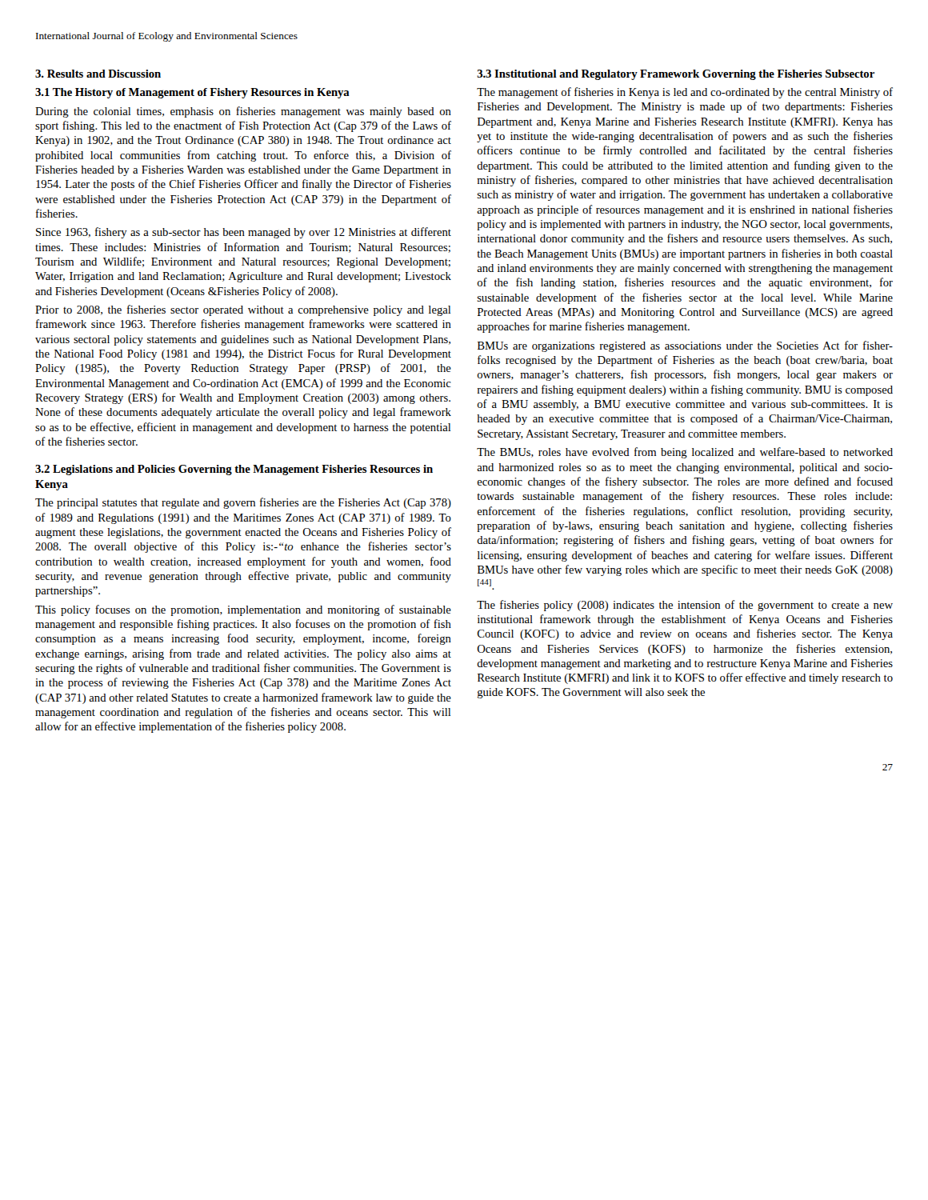International Journal of Ecology and Environmental Sciences
3. Results and Discussion
3.1 The History of Management of Fishery Resources in Kenya
During the colonial times, emphasis on fisheries management was mainly based on sport fishing. This led to the enactment of Fish Protection Act (Cap 379 of the Laws of Kenya) in 1902, and the Trout Ordinance (CAP 380) in 1948. The Trout ordinance act prohibited local communities from catching trout. To enforce this, a Division of Fisheries headed by a Fisheries Warden was established under the Game Department in 1954. Later the posts of the Chief Fisheries Officer and finally the Director of Fisheries were established under the Fisheries Protection Act (CAP 379) in the Department of fisheries.
Since 1963, fishery as a sub-sector has been managed by over 12 Ministries at different times. These includes: Ministries of Information and Tourism; Natural Resources; Tourism and Wildlife; Environment and Natural resources; Regional Development; Water, Irrigation and land Reclamation; Agriculture and Rural development; Livestock and Fisheries Development (Oceans &Fisheries Policy of 2008).
Prior to 2008, the fisheries sector operated without a comprehensive policy and legal framework since 1963. Therefore fisheries management frameworks were scattered in various sectoral policy statements and guidelines such as National Development Plans, the National Food Policy (1981 and 1994), the District Focus for Rural Development Policy (1985), the Poverty Reduction Strategy Paper (PRSP) of 2001, the Environmental Management and Co-ordination Act (EMCA) of 1999 and the Economic Recovery Strategy (ERS) for Wealth and Employment Creation (2003) among others. None of these documents adequately articulate the overall policy and legal framework so as to be effective, efficient in management and development to harness the potential of the fisheries sector.
3.2 Legislations and Policies Governing the Management Fisheries Resources in Kenya
The principal statutes that regulate and govern fisheries are the Fisheries Act (Cap 378) of 1989 and Regulations (1991) and the Maritimes Zones Act (CAP 371) of 1989. To augment these legislations, the government enacted the Oceans and Fisheries Policy of 2008. The overall objective of this Policy is:-“to enhance the fisheries sector’s contribution to wealth creation, increased employment for youth and women, food security, and revenue generation through effective private, public and community partnerships”.
This policy focuses on the promotion, implementation and monitoring of sustainable management and responsible fishing practices. It also focuses on the promotion of fish consumption as a means increasing food security, employment, income, foreign exchange earnings, arising from trade and related activities. The policy also aims at securing the rights of vulnerable and traditional fisher communities. The Government is in the process of reviewing the Fisheries Act (Cap 378) and the Maritime Zones Act (CAP 371) and other related Statutes to create a harmonized framework law to guide the management coordination and regulation of the fisheries and oceans sector. This will allow for an effective implementation of the fisheries policy 2008.
3.3 Institutional and Regulatory Framework Governing the Fisheries Subsector
The management of fisheries in Kenya is led and co-ordinated by the central Ministry of Fisheries and Development. The Ministry is made up of two departments: Fisheries Department and, Kenya Marine and Fisheries Research Institute (KMFRI). Kenya has yet to institute the wide-ranging decentralisation of powers and as such the fisheries officers continue to be firmly controlled and facilitated by the central fisheries department. This could be attributed to the limited attention and funding given to the ministry of fisheries, compared to other ministries that have achieved decentralisation such as ministry of water and irrigation. The government has undertaken a collaborative approach as principle of resources management and it is enshrined in national fisheries policy and is implemented with partners in industry, the NGO sector, local governments, international donor community and the fishers and resource users themselves. As such, the Beach Management Units (BMUs) are important partners in fisheries in both coastal and inland environments they are mainly concerned with strengthening the management of the fish landing station, fisheries resources and the aquatic environment, for sustainable development of the fisheries sector at the local level. While Marine Protected Areas (MPAs) and Monitoring Control and Surveillance (MCS) are agreed approaches for marine fisheries management.
BMUs are organizations registered as associations under the Societies Act for fisher-folks recognised by the Department of Fisheries as the beach (boat crew/baria, boat owners, manager’s chatterers, fish processors, fish mongers, local gear makers or repairers and fishing equipment dealers) within a fishing community. BMU is composed of a BMU assembly, a BMU executive committee and various sub-committees. It is headed by an executive committee that is composed of a Chairman/Vice-Chairman, Secretary, Assistant Secretary, Treasurer and committee members.
The BMUs, roles have evolved from being localized and welfare-based to networked and harmonized roles so as to meet the changing environmental, political and socio-economic changes of the fishery subsector. The roles are more defined and focused towards sustainable management of the fishery resources. These roles include: enforcement of the fisheries regulations, conflict resolution, providing security, preparation of by-laws, ensuring beach sanitation and hygiene, collecting fisheries data/information; registering of fishers and fishing gears, vetting of boat owners for licensing, ensuring development of beaches and catering for welfare issues. Different BMUs have other few varying roles which are specific to meet their needs GoK (2008) [44].
The fisheries policy (2008) indicates the intension of the government to create a new institutional framework through the establishment of Kenya Oceans and Fisheries Council (KOFC) to advice and review on oceans and fisheries sector. The Kenya Oceans and Fisheries Services (KOFS) to harmonize the fisheries extension, development management and marketing and to restructure Kenya Marine and Fisheries Research Institute (KMFRI) and link it to KOFS to offer effective and timely research to guide KOFS. The Government will also seek the
27